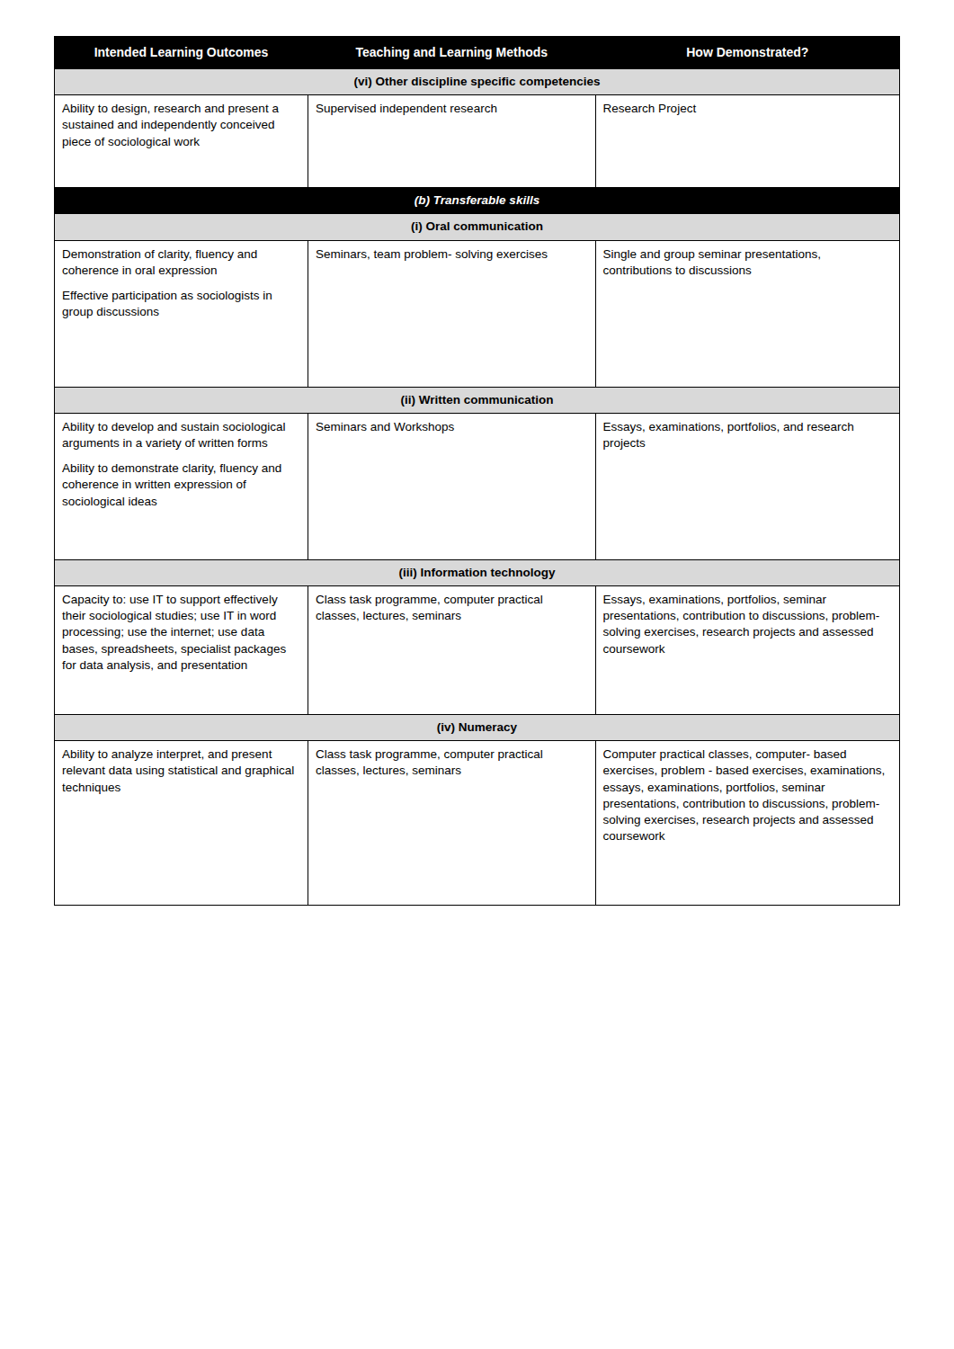| Intended Learning Outcomes | Teaching and Learning Methods | How Demonstrated? |
| --- | --- | --- |
| (vi) Other discipline specific competencies |
| Ability to design, research and present a sustained and independently conceived piece of sociological work | Supervised independent research | Research Project |
| (b) Transferable skills |
| (i) Oral communication |
| Demonstration of clarity, fluency and coherence in oral expression Effective participation as sociologists in group discussions | Seminars, team problem- solving exercises | Single and group seminar presentations, contributions to discussions |
| (ii) Written communication |
| Ability to develop and sustain sociological arguments in a variety of written forms Ability to demonstrate clarity, fluency and coherence in written expression of sociological ideas | Seminars and Workshops | Essays, examinations, portfolios, and research projects |
| (iii) Information technology |
| Capacity to: use IT to support effectively their sociological studies; use IT in word processing; use the internet; use data bases, spreadsheets, specialist packages for data analysis, and presentation | Class task programme, computer practical classes, lectures, seminars | Essays, examinations, portfolios, seminar presentations, contribution to discussions, problem-solving exercises, research projects and assessed coursework |
| (iv) Numeracy |
| Ability to analyze interpret, and present relevant data using statistical and graphical techniques | Class task programme, computer practical classes, lectures, seminars | Computer practical classes, computer- based exercises, problem - based exercises, examinations, essays, examinations, portfolios, seminar presentations, contribution to discussions, problem-solving exercises, research projects and assessed coursework |